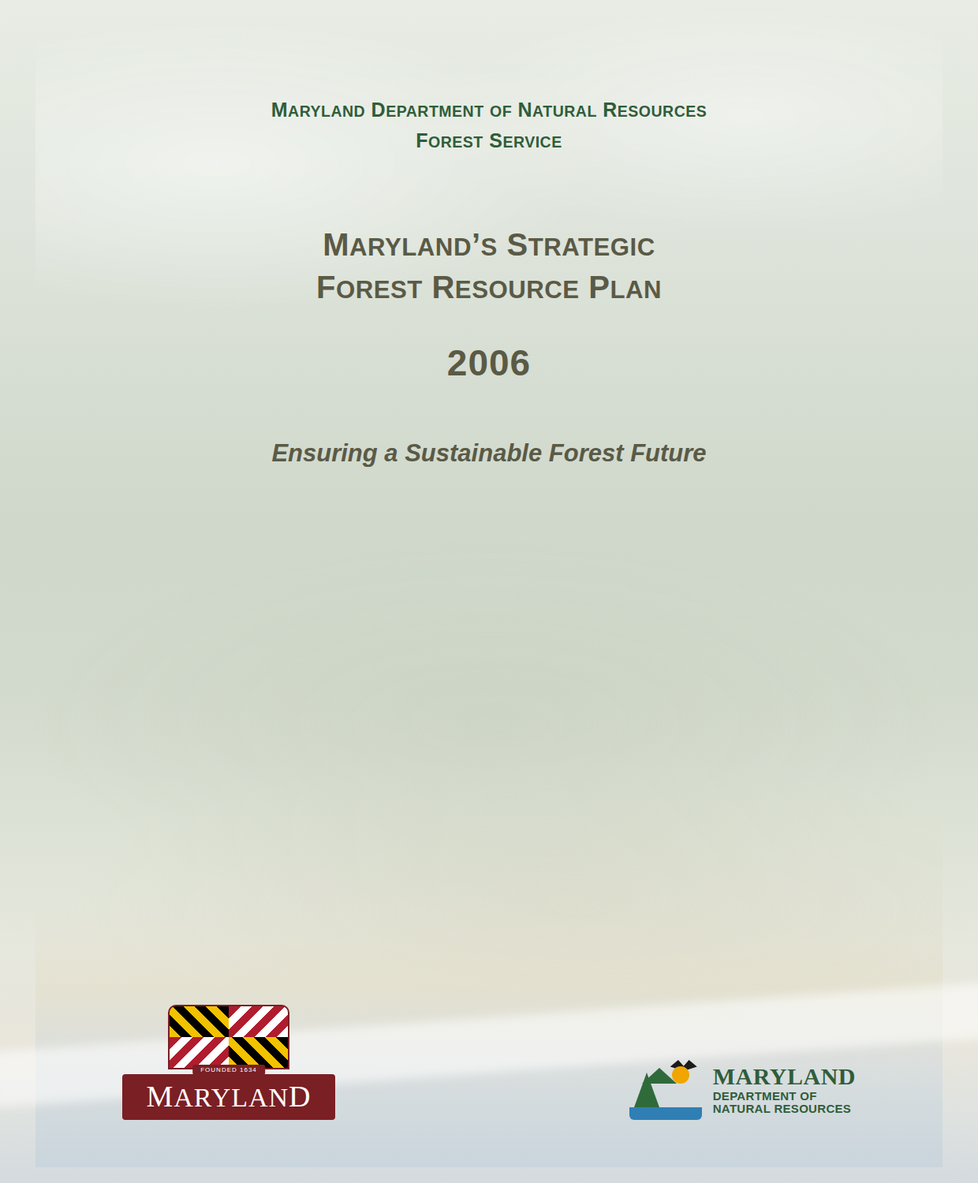Maryland Department of Natural Resources
Forest Service
Maryland’s Strategic
Forest Resource Plan
2006
Ensuring a Sustainable Forest Future
FOUNDED 1634
MARYLAND
MARYLAND
DEPARTMENT OF
NATURAL RESOURCES